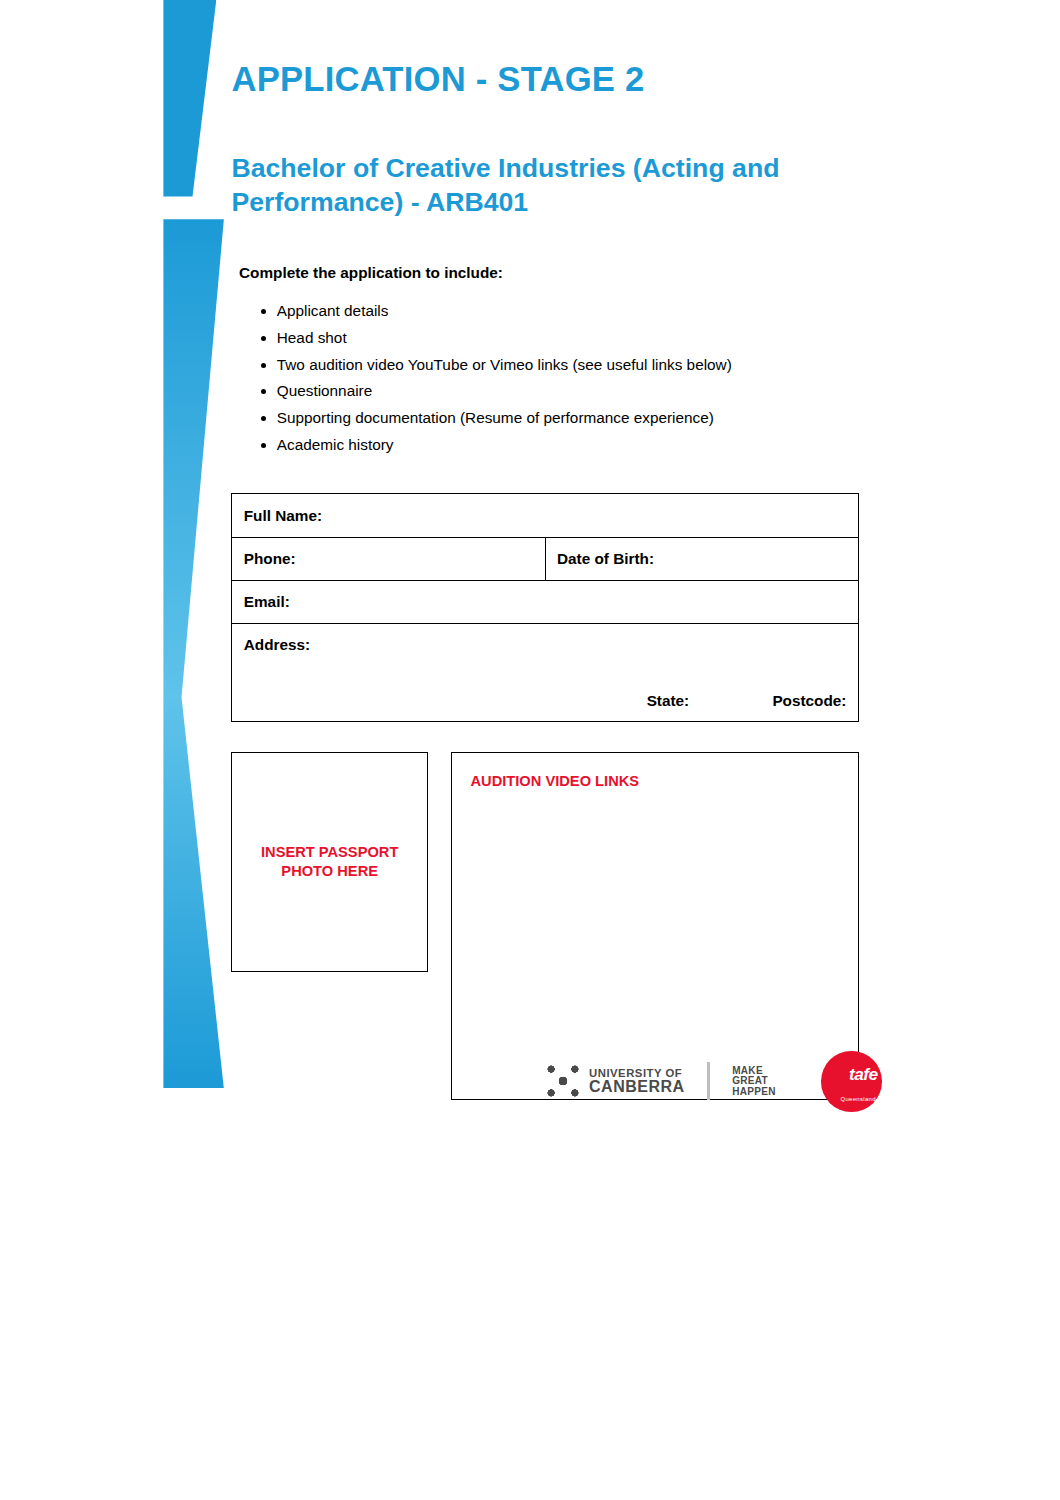APPLICATION - STAGE 2
Bachelor of Creative Industries (Acting and Performance) - ARB401
Complete the application to include:
Applicant details
Head shot
Two audition video YouTube or Vimeo links (see useful links below)
Questionnaire
Supporting documentation (Resume of performance experience)
Academic history
| Full Name: |
| Phone: | Date of Birth: |
| Email: |
| Address: State: Postcode: |
INSERT PASSPORT
PHOTO HERE
AUDITION VIDEO LINKS
UNIVERSITY OF CANBERRA
MAKE
GREAT
HAPPEN
tafe
Queensland